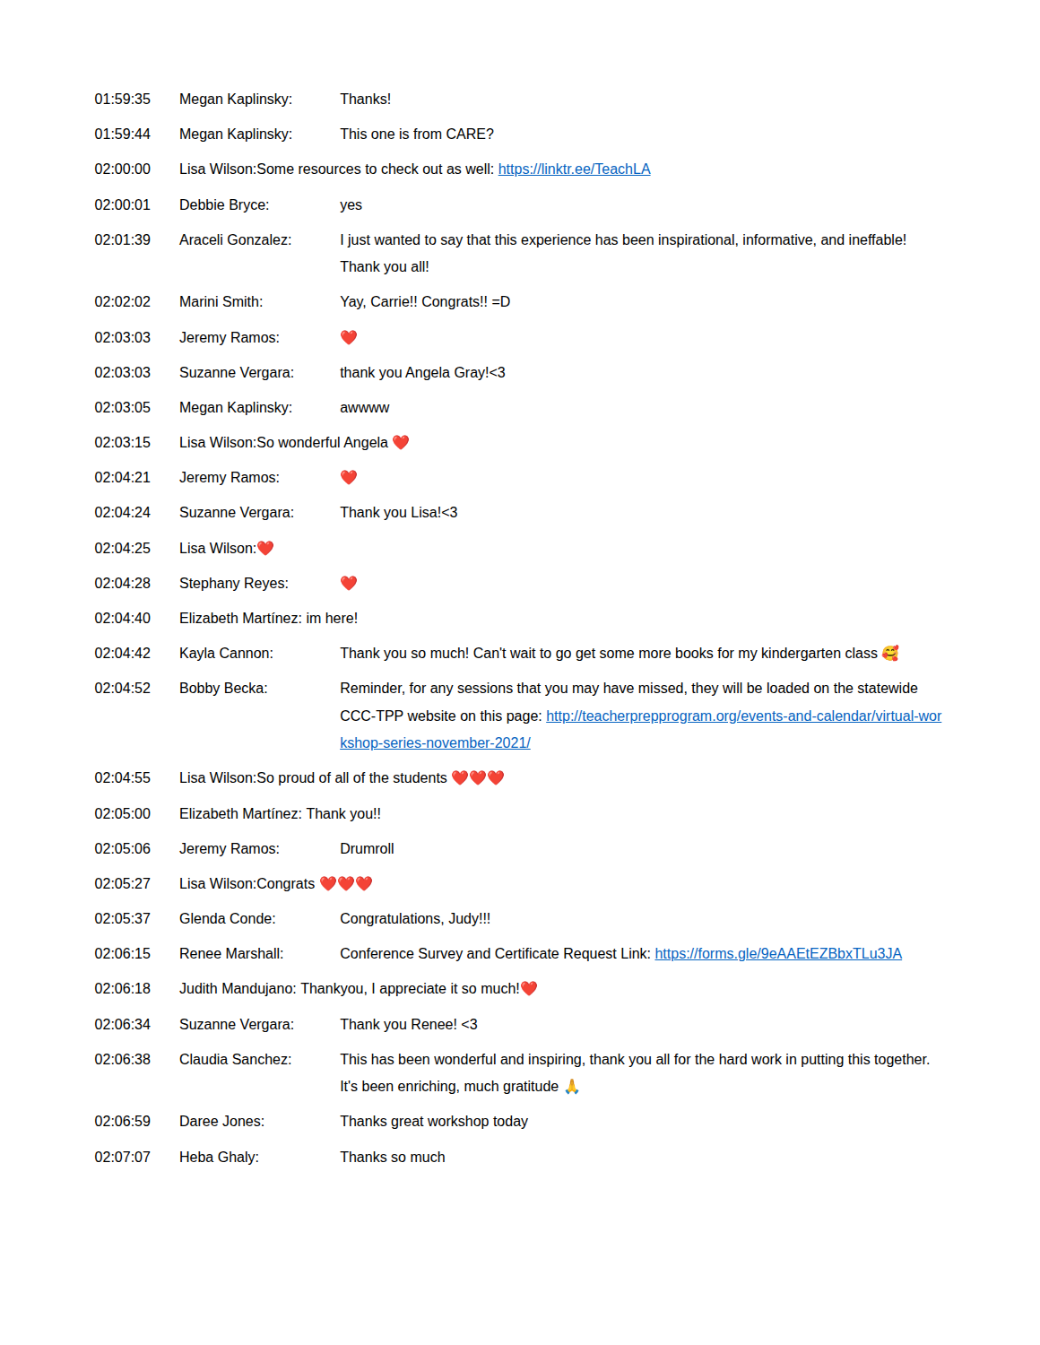01:59:35 Megan Kaplinsky: Thanks!
01:59:44 Megan Kaplinsky: This one is from CARE?
02:00:00 Lisa Wilson: Some resources to check out as well: https://linktr.ee/TeachLA
02:00:01 Debbie Bryce: yes
02:01:39 Araceli Gonzalez: I just wanted to say that this experience has been inspirational, informative, and ineffable! Thank you all!
02:02:02 Marini Smith: Yay, Carrie!! Congrats!! =D
02:03:03 Jeremy Ramos: ❤️
02:03:03 Suzanne Vergara: thank you Angela Gray!<3
02:03:05 Megan Kaplinsky: awwww
02:03:15 Lisa Wilson: So wonderful Angela ❤️
02:04:21 Jeremy Ramos: ❤️
02:04:24 Suzanne Vergara: Thank you Lisa!<3
02:04:25 Lisa Wilson: ❤️
02:04:28 Stephany Reyes: ❤️
02:04:40 Elizabeth Martínez: im here!
02:04:42 Kayla Cannon: Thank you so much! Can't wait to go get some more books for my kindergarten class 🥰
02:04:52 Bobby Becka: Reminder, for any sessions that you may have missed, they will be loaded on the statewide CCC-TPP website on this page: http://teacherprepprogram.org/events-and-calendar/virtual-workshop-series-november-2021/
02:04:55 Lisa Wilson: So proud of all of the students ❤️❤️❤️
02:05:00 Elizabeth Martínez: Thank you!!
02:05:06 Jeremy Ramos: Drumroll
02:05:27 Lisa Wilson: Congrats ❤️❤️❤️
02:05:37 Glenda Conde: Congratulations, Judy!!!
02:06:15 Renee Marshall: Conference Survey and Certificate Request Link: https://forms.gle/9eAAEtEZBbxTLu3JA
02:06:18 Judith Mandujano: Thankyou, I appreciate it so much!❤️
02:06:34 Suzanne Vergara: Thank you Renee! <3
02:06:38 Claudia Sanchez: This has been wonderful and inspiring, thank you all for the hard work in putting this together. It's been enriching, much gratitude 🙏
02:06:59 Daree Jones: Thanks great workshop today
02:07:07 Heba Ghaly: Thanks so much